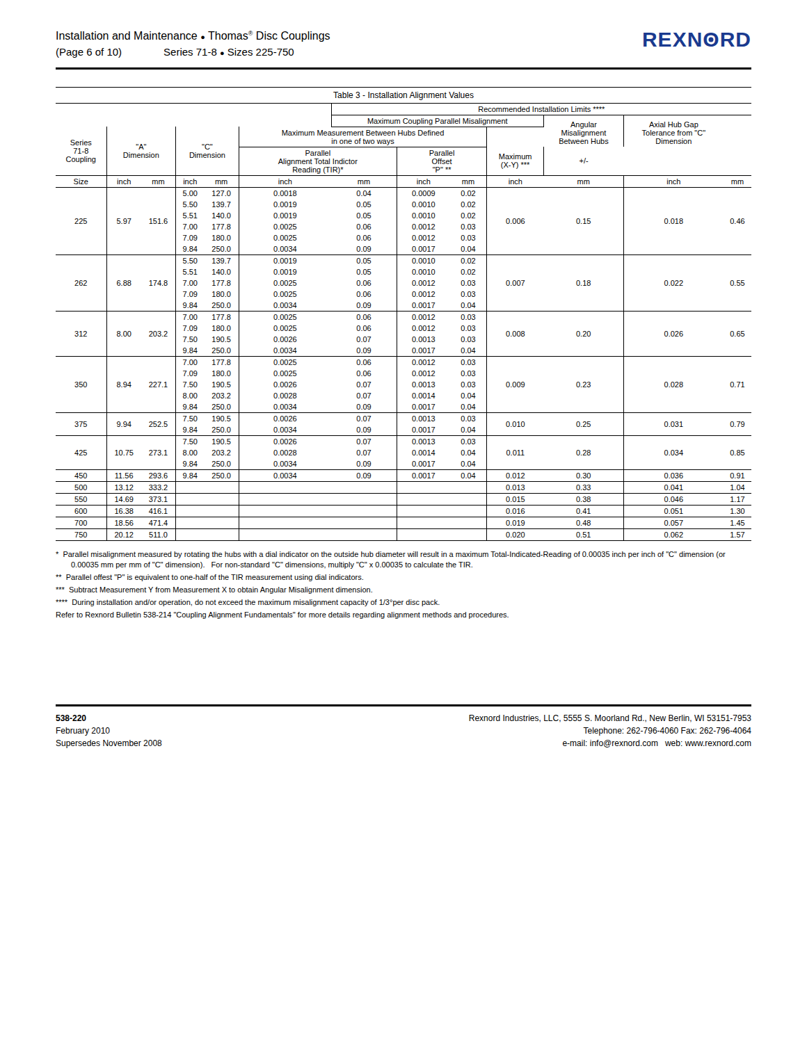Installation and Maintenance ● Thomas® Disc Couplings
(Page 6 of 10) Series 71-8 ● Sizes 225-750
REXNORD
| Table 3 - Installation Alignment Values |
| | Recommended Installation Limits **** |
| | Maximum Coupling Parallel Misalignment | Angular Misalignment Between Hubs | Axial Hub Gap Tolerance from "C" Dimension |
| Series 71-8 Coupling | "A" Dimension | "C" Dimension | Maximum Measurement Between Hubs Defined in one of two ways |
| Parallel Alignment Total Indictor Reading (TIR)* | Parallel Offset "P" ** | Maximum (X-Y) *** | +/- |
| Size | inch | mm | inch | mm | inch | mm | inch | mm | inch | mm | inch | mm |
| 225 | 5.97 | 151.6 | 5.00 | 127.0 | 0.0018 | 0.04 | 0.0009 | 0.02 | 0.006 | 0.15 | 0.018 | 0.46 |
| 5.50 | 139.7 | 0.0019 | 0.05 | 0.0010 | 0.02 |
| 5.51 | 140.0 | 0.0019 | 0.05 | 0.0010 | 0.02 |
| 7.00 | 177.8 | 0.0025 | 0.06 | 0.0012 | 0.03 |
| 7.09 | 180.0 | 0.0025 | 0.06 | 0.0012 | 0.03 |
| 9.84 | 250.0 | 0.0034 | 0.09 | 0.0017 | 0.04 |
| 262 | 6.88 | 174.8 | 5.50 | 139.7 | 0.0019 | 0.05 | 0.0010 | 0.02 | 0.007 | 0.18 | 0.022 | 0.55 |
| 5.51 | 140.0 | 0.0019 | 0.05 | 0.0010 | 0.02 |
| 7.00 | 177.8 | 0.0025 | 0.06 | 0.0012 | 0.03 |
| 7.09 | 180.0 | 0.0025 | 0.06 | 0.0012 | 0.03 |
| 9.84 | 250.0 | 0.0034 | 0.09 | 0.0017 | 0.04 |
| 312 | 8.00 | 203.2 | 7.00 | 177.8 | 0.0025 | 0.06 | 0.0012 | 0.03 | 0.008 | 0.20 | 0.026 | 0.65 |
| 7.09 | 180.0 | 0.0025 | 0.06 | 0.0012 | 0.03 |
| 7.50 | 190.5 | 0.0026 | 0.07 | 0.0013 | 0.03 |
| 9.84 | 250.0 | 0.0034 | 0.09 | 0.0017 | 0.04 |
| 350 | 8.94 | 227.1 | 7.00 | 177.8 | 0.0025 | 0.06 | 0.0012 | 0.03 | 0.009 | 0.23 | 0.028 | 0.71 |
| 7.09 | 180.0 | 0.0025 | 0.06 | 0.0012 | 0.03 |
| 7.50 | 190.5 | 0.0026 | 0.07 | 0.0013 | 0.03 |
| 8.00 | 203.2 | 0.0028 | 0.07 | 0.0014 | 0.04 |
| 9.84 | 250.0 | 0.0034 | 0.09 | 0.0017 | 0.04 |
| 375 | 9.94 | 252.5 | 7.50 | 190.5 | 0.0026 | 0.07 | 0.0013 | 0.03 | 0.010 | 0.25 | 0.031 | 0.79 |
| 9.84 | 250.0 | 0.0034 | 0.09 | 0.0017 | 0.04 |
| 425 | 10.75 | 273.1 | 7.50 | 190.5 | 0.0026 | 0.07 | 0.0013 | 0.03 | 0.011 | 0.28 | 0.034 | 0.85 |
| 8.00 | 203.2 | 0.0028 | 0.07 | 0.0014 | 0.04 |
| 9.84 | 250.0 | 0.0034 | 0.09 | 0.0017 | 0.04 |
| 450 | 11.56 | 293.6 | 9.84 | 250.0 | 0.0034 | 0.09 | 0.0017 | 0.04 | 0.012 | 0.30 | 0.036 | 0.91 |
| 500 | 13.12 | 333.2 | | | | | | | 0.013 | 0.33 | 0.041 | 1.04 |
| 550 | 14.69 | 373.1 | | | | | | | 0.015 | 0.38 | 0.046 | 1.17 |
| 600 | 16.38 | 416.1 | | | | | | | 0.016 | 0.41 | 0.051 | 1.30 |
| 700 | 18.56 | 471.4 | | | | | | | 0.019 | 0.48 | 0.057 | 1.45 |
| 750 | 20.12 | 511.0 | | | | | | | 0.020 | 0.51 | 0.062 | 1.57 |
* Parallel misalignment measured by rotating the hubs with a dial indicator on the outside hub diameter will result in a maximum Total-Indicated-Reading of 0.00035 inch per inch of "C" dimension (or 0.00035 mm per mm of "C" dimension). For non-standard "C" dimensions, multiply "C" x 0.00035 to calculate the TIR.
** Parallel offest "P" is equivalent to one-half of the TIR measurement using dial indicators.
*** Subtract Measurement Y from Measurement X to obtain Angular Misalignment dimension.
**** During installation and/or operation, do not exceed the maximum misalignment capacity of 1/3°per disc pack.
Refer to Rexnord Bulletin 538-214 "Coupling Alignment Fundamentals" for more details regarding alignment methods and procedures.
538-220
February 2010
Supersedes November 2008
Rexnord Industries, LLC, 5555 S. Moorland Rd., New Berlin, WI 53151-7953
Telephone: 262-796-4060 Fax: 262-796-4064
e-mail: info@rexnord.com web: www.rexnord.com